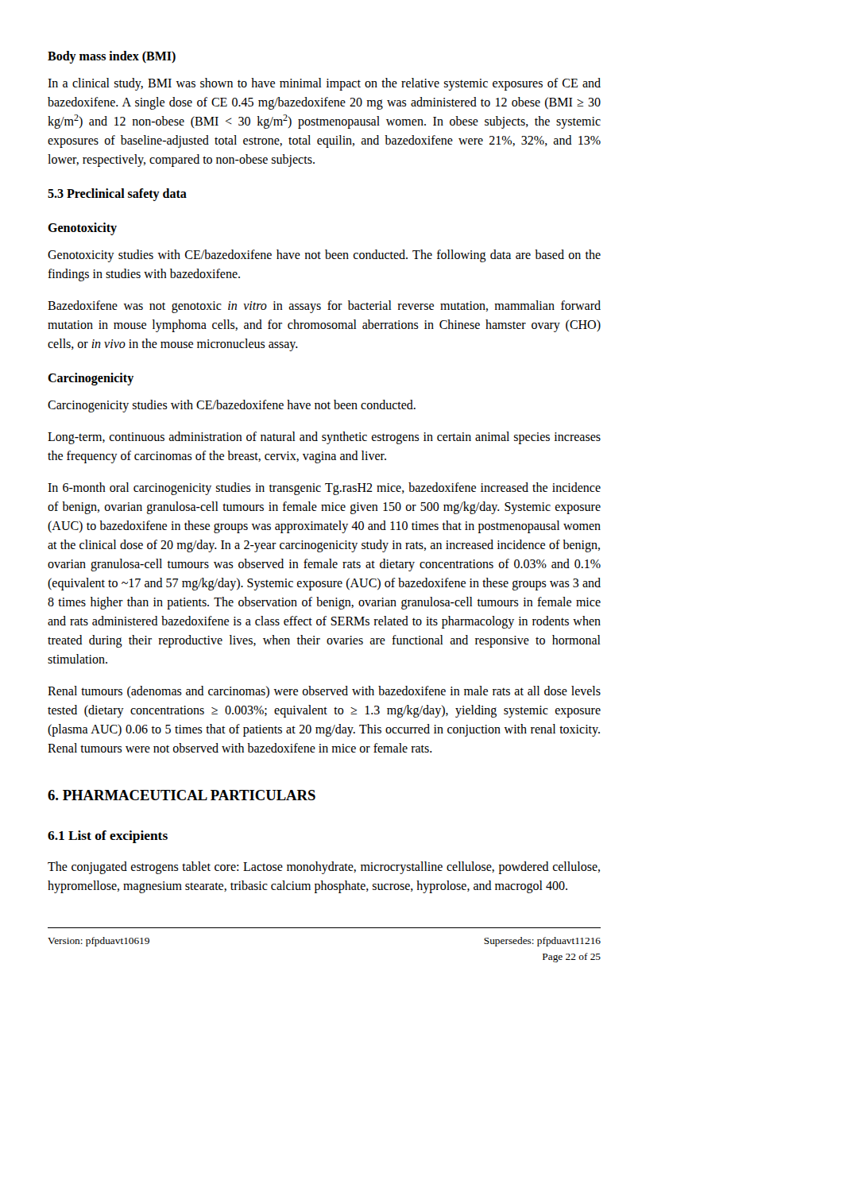Body mass index (BMI)
In a clinical study, BMI was shown to have minimal impact on the relative systemic exposures of CE and bazedoxifene. A single dose of CE 0.45 mg/bazedoxifene 20 mg was administered to 12 obese (BMI ≥ 30 kg/m2) and 12 non-obese (BMI < 30 kg/m2) postmenopausal women. In obese subjects, the systemic exposures of baseline-adjusted total estrone, total equilin, and bazedoxifene were 21%, 32%, and 13% lower, respectively, compared to non-obese subjects.
5.3 Preclinical safety data
Genotoxicity
Genotoxicity studies with CE/bazedoxifene have not been conducted. The following data are based on the findings in studies with bazedoxifene.
Bazedoxifene was not genotoxic in vitro in assays for bacterial reverse mutation, mammalian forward mutation in mouse lymphoma cells, and for chromosomal aberrations in Chinese hamster ovary (CHO) cells, or in vivo in the mouse micronucleus assay.
Carcinogenicity
Carcinogenicity studies with CE/bazedoxifene have not been conducted.
Long-term, continuous administration of natural and synthetic estrogens in certain animal species increases the frequency of carcinomas of the breast, cervix, vagina and liver.
In 6-month oral carcinogenicity studies in transgenic Tg.rasH2 mice, bazedoxifene increased the incidence of benign, ovarian granulosa-cell tumours in female mice given 150 or 500 mg/kg/day. Systemic exposure (AUC) to bazedoxifene in these groups was approximately 40 and 110 times that in postmenopausal women at the clinical dose of 20 mg/day. In a 2-year carcinogenicity study in rats, an increased incidence of benign, ovarian granulosa-cell tumours was observed in female rats at dietary concentrations of 0.03% and 0.1% (equivalent to ~17 and 57 mg/kg/day). Systemic exposure (AUC) of bazedoxifene in these groups was 3 and 8 times higher than in patients. The observation of benign, ovarian granulosa-cell tumours in female mice and rats administered bazedoxifene is a class effect of SERMs related to its pharmacology in rodents when treated during their reproductive lives, when their ovaries are functional and responsive to hormonal stimulation.
Renal tumours (adenomas and carcinomas) were observed with bazedoxifene in male rats at all dose levels tested (dietary concentrations ≥ 0.003%; equivalent to ≥ 1.3 mg/kg/day), yielding systemic exposure (plasma AUC) 0.06 to 5 times that of patients at 20 mg/day. This occurred in conjuction with renal toxicity. Renal tumours were not observed with bazedoxifene in mice or female rats.
6. PHARMACEUTICAL PARTICULARS
6.1 List of excipients
The conjugated estrogens tablet core: Lactose monohydrate, microcrystalline cellulose, powdered cellulose, hypromellose, magnesium stearate, tribasic calcium phosphate, sucrose, hyprolose, and macrogol 400.
Version: pfpduavt10619
Supersedes: pfpduavt11216
Page 22 of 25